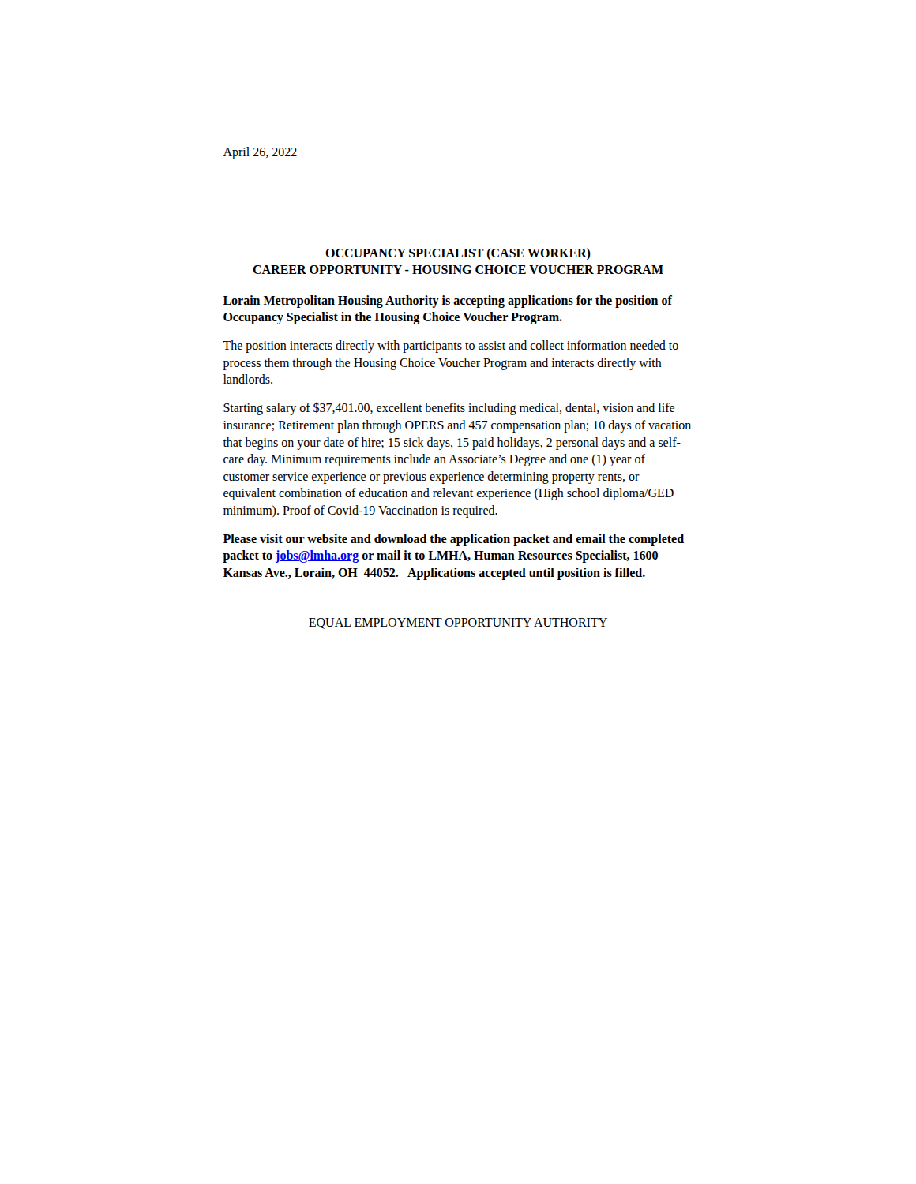April 26, 2022
Occupancy Specialist (Case Worker) Career Opportunity - Housing Choice Voucher Program
Lorain Metropolitan Housing Authority is accepting applications for the position of Occupancy Specialist in the Housing Choice Voucher Program.
The position interacts directly with participants to assist and collect information needed to process them through the Housing Choice Voucher Program and interacts directly with landlords.
Starting salary of $37,401.00, excellent benefits including medical, dental, vision and life insurance; Retirement plan through OPERS and 457 compensation plan; 10 days of vacation that begins on your date of hire; 15 sick days, 15 paid holidays, 2 personal days and a self-care day. Minimum requirements include an Associate’s Degree and one (1) year of customer service experience or previous experience determining property rents, or equivalent combination of education and relevant experience (High school diploma/GED minimum). Proof of Covid-19 Vaccination is required.
Please visit our website and download the application packet and email the completed packet to jobs@lmha.org or mail it to LMHA, Human Resources Specialist, 1600 Kansas Ave., Lorain, OH 44052. Applications accepted until position is filled.
EQUAL EMPLOYMENT OPPORTUNITY AUTHORITY